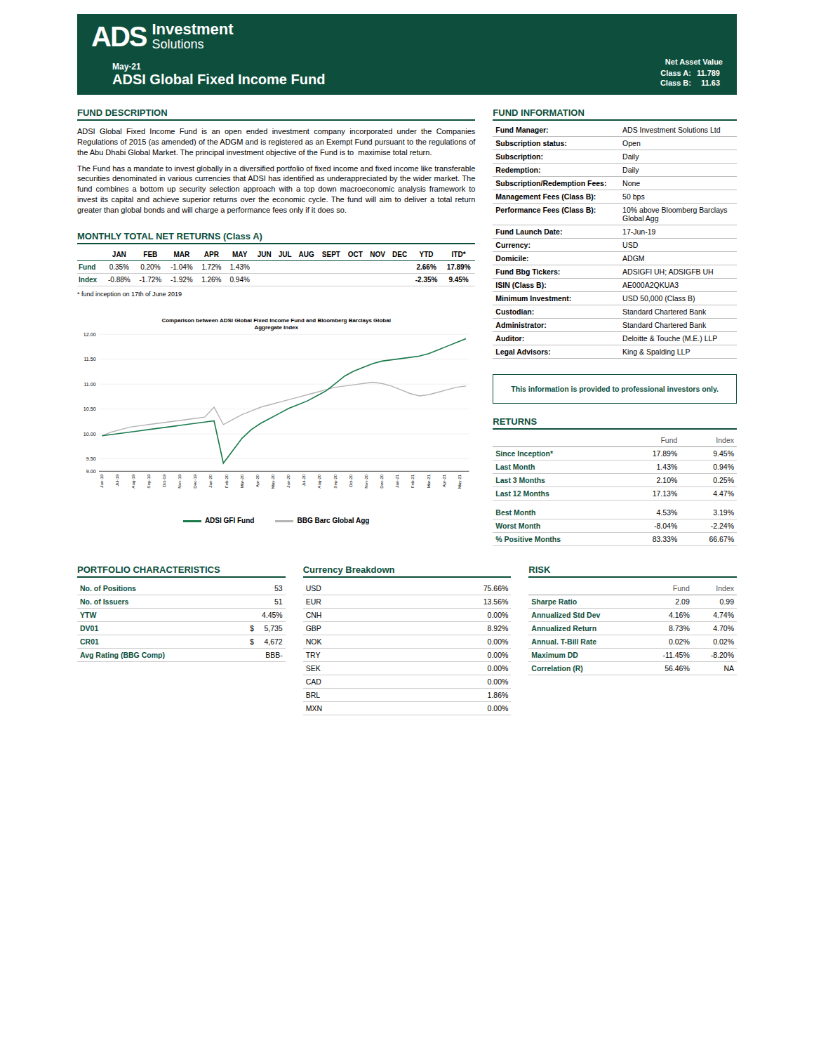ADS
Investment
Solutions
May-21
ADSI Global Fixed Income Fund
Net Asset Value
| Class A: | 11.789 |
| Class B: | 11.63 |
FUND DESCRIPTION
ADSI Global Fixed Income Fund is an open ended investment company incorporated under the Companies Regulations of 2015 (as amended) of the ADGM and is registered as an Exempt Fund pursuant to the regulations of the Abu Dhabi Global Market. The principal investment objective of the Fund is to maximise total return.
The Fund has a mandate to invest globally in a diversified portfolio of fixed income and fixed income like transferable securities denominated in various currencies that ADSI has identified as underappreciated by the wider market. The fund combines a bottom up security selection approach with a top down macroeconomic analysis framework to invest its capital and achieve superior returns over the economic cycle. The fund will aim to deliver a total return greater than global bonds and will charge a performance fees only if it does so.
MONTHLY TOTAL NET RETURNS (Class A)
| | JAN | FEB | MAR | APR | MAY | JUN | JUL | AUG | SEPT | OCT | NOV | DEC | YTD | ITD* |
| --- | --- | --- | --- | --- | --- | --- | --- | --- | --- | --- | --- | --- | --- | --- |
| Fund | 0.35% | 0.20% | -1.04% | 1.72% | 1.43% | | | | | | | | 2.66% | 17.89% |
| Index | -0.88% | -1.72% | -1.92% | 1.26% | 0.94% | | | | | | | | -2.35% | 9.45% |
* fund inception on 17th of June 2019
Comparison between ADSI Global Fixed Income Fund and Bloomberg Barclays Global Aggregate Index 12.00 11.50 11.00 10.50 10.00 9.50 9.00 Jun-19 Jul-19 Aug-19 Sep-19 Oct-19 Nov-19 Dec-19 Jan-20 Feb-20 Mar-20 Apr-20 May-20 Jun-20 Jul-20 Aug-20 Sep-20 Oct-20 Nov-20 Dec-20 Jan-21 Feb-21 Mar-21 Apr-21 May-21
ADSI GFI Fund
BBG Barc Global Agg
FUND INFORMATION
| Fund Manager: | ADS Investment Solutions Ltd |
| Subscription status: | Open |
| Subscription: | Daily |
| Redemption: | Daily |
| Subscription/Redemption Fees: | None |
| Management Fees (Class B): | 50 bps |
| Performance Fees (Class B): | 10% above Bloomberg Barclays Global Agg |
| Fund Launch Date: | 17-Jun-19 |
| Currency: | USD |
| Domicile: | ADGM |
| Fund Bbg Tickers: | ADSIGFI UH; ADSIGFB UH |
| ISIN (Class B): | AE000A2QKUA3 |
| Minimum Investment: | USD 50,000 (Class B) |
| Custodian: | Standard Chartered Bank |
| Administrator: | Standard Chartered Bank |
| Auditor: | Deloitte & Touche (M.E.) LLP |
| Legal Advisors: | King & Spalding LLP |
This information is provided to professional investors only.
RETURNS
| | Fund | Index |
| --- | --- | --- |
| Since Inception* | 17.89% | 9.45% |
| Last Month | 1.43% | 0.94% |
| Last 3 Months | 2.10% | 0.25% |
| Last 12 Months | 17.13% | 4.47% |
| Best Month | 4.53% | 3.19% |
| Worst Month | -8.04% | -2.24% |
| % Positive Months | 83.33% | 66.67% |
PORTFOLIO CHARACTERISTICS
| No. of Positions | 53 |
| No. of Issuers | 51 |
| YTW | 4.45% |
| DV01 | $ 5,735 |
| CR01 | $ 4,672 |
| Avg Rating (BBG Comp) | BBB- |
Currency Breakdown
| USD | 75.66% |
| EUR | 13.56% |
| CNH | 0.00% |
| GBP | 8.92% |
| NOK | 0.00% |
| TRY | 0.00% |
| SEK | 0.00% |
| CAD | 0.00% |
| BRL | 1.86% |
| MXN | 0.00% |
RISK
| | Fund | Index |
| --- | --- | --- |
| Sharpe Ratio | 2.09 | 0.99 |
| Annualized Std Dev | 4.16% | 4.74% |
| Annualized Return | 8.73% | 4.70% |
| Annual. T-Bill Rate | 0.02% | 0.02% |
| Maximum DD | -11.45% | -8.20% |
| Correlation (R) | 56.46% | NA |